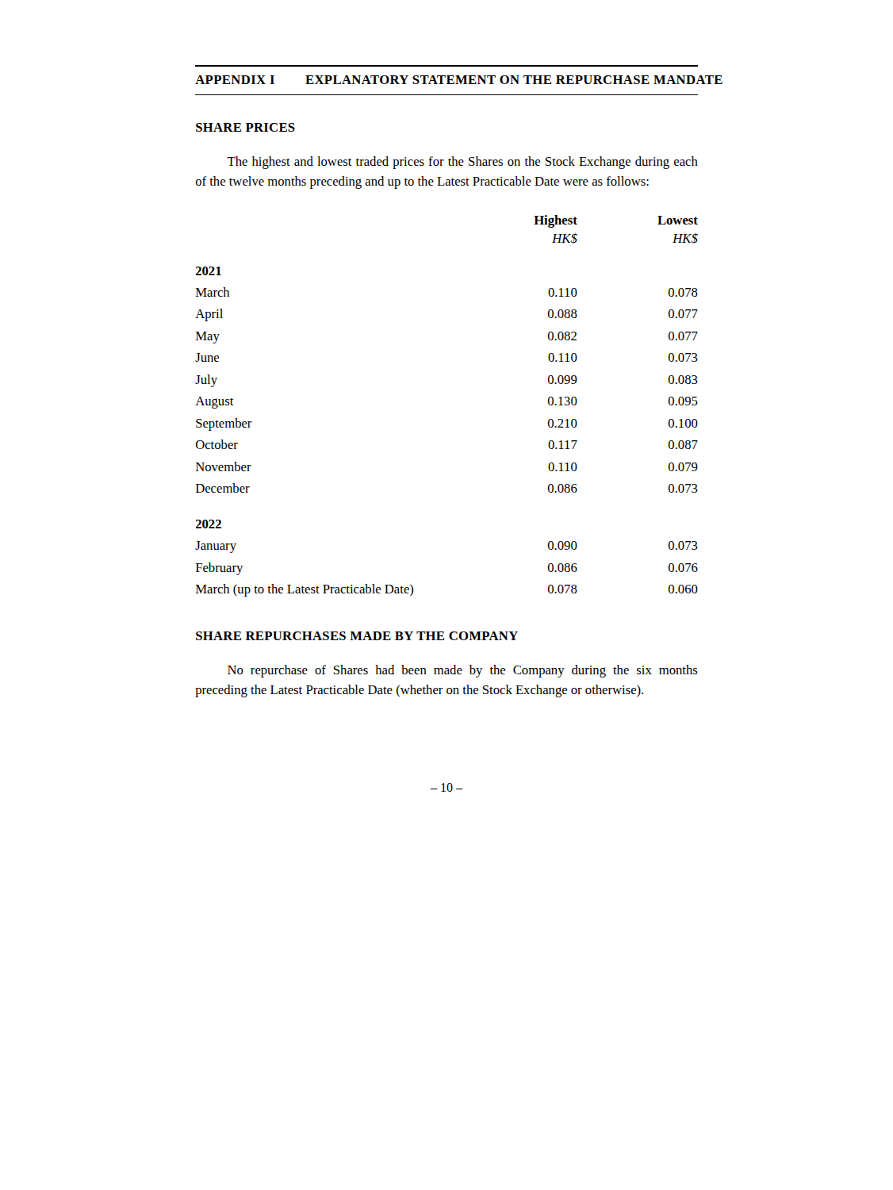APPENDIX I EXPLANATORY STATEMENT ON THE REPURCHASE MANDATE
SHARE PRICES
The highest and lowest traded prices for the Shares on the Stock Exchange during each of the twelve months preceding and up to the Latest Practicable Date were as follows:
| | Highest | Lowest |
| | HK$ | HK$ |
| 2021 | | |
| March | 0.110 | 0.078 |
| April | 0.088 | 0.077 |
| May | 0.082 | 0.077 |
| June | 0.110 | 0.073 |
| July | 0.099 | 0.083 |
| August | 0.130 | 0.095 |
| September | 0.210 | 0.100 |
| October | 0.117 | 0.087 |
| November | 0.110 | 0.079 |
| December | 0.086 | 0.073 |
| 2022 | | |
| January | 0.090 | 0.073 |
| February | 0.086 | 0.076 |
| March (up to the Latest Practicable Date) | 0.078 | 0.060 |
SHARE REPURCHASES MADE BY THE COMPANY
No repurchase of Shares had been made by the Company during the six months preceding the Latest Practicable Date (whether on the Stock Exchange or otherwise).
– 10 –